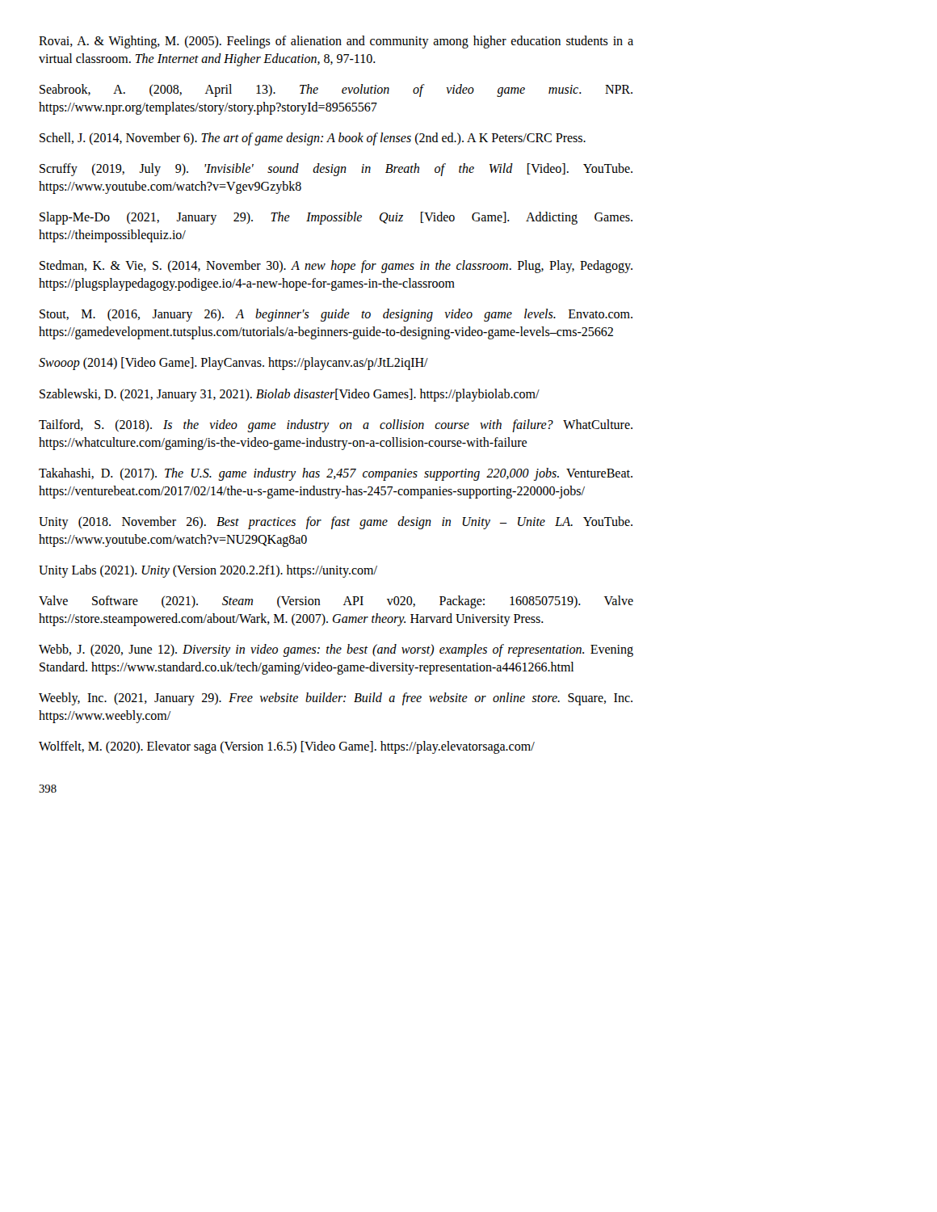Rovai, A. & Wighting, M. (2005). Feelings of alienation and community among higher education students in a virtual classroom. The Internet and Higher Education, 8, 97-110.
Seabrook, A. (2008, April 13). The evolution of video game music. NPR. https://www.npr.org/templates/story/story.php?storyId=89565567
Schell, J. (2014, November 6). The art of game design: A book of lenses (2nd ed.). A K Peters/CRC Press.
Scruffy (2019, July 9). 'Invisible' sound design in Breath of the Wild [Video]. YouTube. https://www.youtube.com/watch?v=Vgev9Gzybk8
Slapp-Me-Do (2021, January 29). The Impossible Quiz [Video Game]. Addicting Games. https://theimpossiblequiz.io/
Stedman, K. & Vie, S. (2014, November 30). A new hope for games in the classroom. Plug, Play, Pedagogy. https://plugsplaypedagogy.podigee.io/4-a-new-hope-for-games-in-the-classroom
Stout, M. (2016, January 26). A beginner's guide to designing video game levels. Envato.com. https://gamedevelopment.tutsplus.com/tutorials/a-beginners-guide-to-designing-video-game-levels–cms-25662
Swooop (2014) [Video Game]. PlayCanvas. https://playcanv.as/p/JtL2iqIH/
Szablewski, D. (2021, January 31, 2021). Biolab disaster[Video Games]. https://playbiolab.com/
Tailford, S. (2018). Is the video game industry on a collision course with failure? WhatCulture. https://whatculture.com/gaming/is-the-video-game-industry-on-a-collision-course-with-failure
Takahashi, D. (2017). The U.S. game industry has 2,457 companies supporting 220,000 jobs. VentureBeat. https://venturebeat.com/2017/02/14/the-u-s-game-industry-has-2457-companies-supporting-220000-jobs/
Unity (2018. November 26). Best practices for fast game design in Unity – Unite LA. YouTube. https://www.youtube.com/watch?v=NU29QKag8a0
Unity Labs (2021). Unity (Version 2020.2.2f1). https://unity.com/
Valve Software (2021). Steam (Version API v020, Package: 1608507519). Valve https://store.steampowered.com/about/Wark, M. (2007). Gamer theory. Harvard University Press.
Webb, J. (2020, June 12). Diversity in video games: the best (and worst) examples of representation. Evening Standard. https://www.standard.co.uk/tech/gaming/video-game-diversity-representation-a4461266.html
Weebly, Inc. (2021, January 29). Free website builder: Build a free website or online store. Square, Inc. https://www.weebly.com/
Wolffelt, M. (2020). Elevator saga (Version 1.6.5) [Video Game]. https://play.elevatorsaga.com/
398